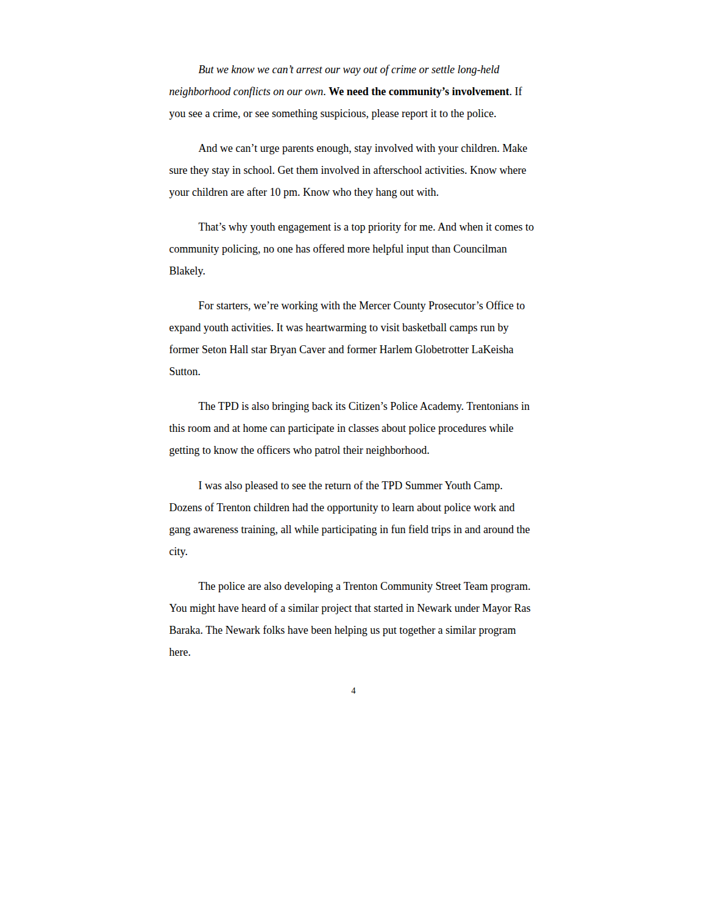But we know we can’t arrest our way out of crime or settle long-held neighborhood conflicts on our own. We need the community’s involvement. If you see a crime, or see something suspicious, please report it to the police.
And we can’t urge parents enough, stay involved with your children. Make sure they stay in school. Get them involved in afterschool activities. Know where your children are after 10 pm. Know who they hang out with.
That’s why youth engagement is a top priority for me. And when it comes to community policing, no one has offered more helpful input than Councilman Blakely.
For starters, we’re working with the Mercer County Prosecutor’s Office to expand youth activities. It was heartwarming to visit basketball camps run by former Seton Hall star Bryan Caver and former Harlem Globetrotter LaKeisha Sutton.
The TPD is also bringing back its Citizen’s Police Academy. Trentonians in this room and at home can participate in classes about police procedures while getting to know the officers who patrol their neighborhood.
I was also pleased to see the return of the TPD Summer Youth Camp. Dozens of Trenton children had the opportunity to learn about police work and gang awareness training, all while participating in fun field trips in and around the city.
The police are also developing a Trenton Community Street Team program. You might have heard of a similar project that started in Newark under Mayor Ras Baraka. The Newark folks have been helping us put together a similar program here.
4